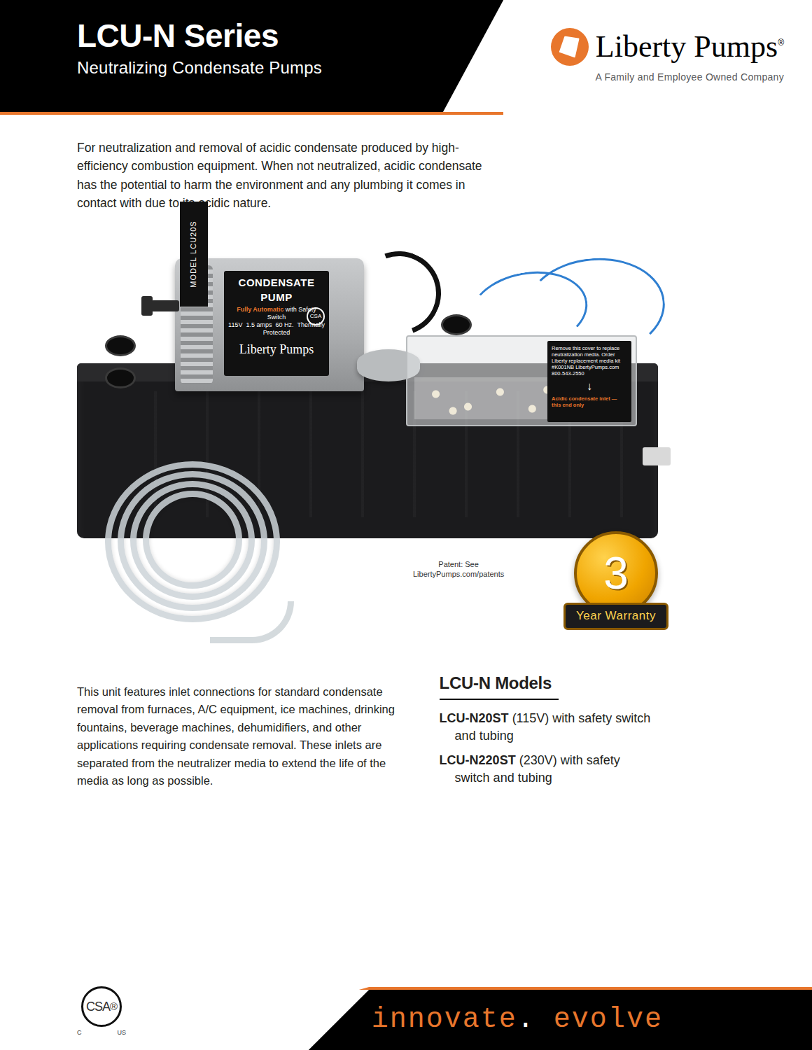LCU-N Series
Neutralizing Condensate Pumps
Liberty Pumps®
A Family and Employee Owned Company
For neutralization and removal of acidic condensate produced by high-efficiency combustion equipment. When not neutralized, acidic condensate has the potential to harm the environment and any plumbing it comes in contact with due to its acidic nature.
CONDENSATE PUMP Fully Automatic with Safety Switch
115V 1.5 amps 60 Hz. Thermally Protected Liberty Pumps
CSA
MODEL LCU20S
Remove this cover to replace neutralization media. Order Liberty replacement media kit #K001NB LibertyPumps.com 800-543-2550 ↓ Acidic condensate inlet — this end only
Patent: See
LibertyPumps.com/patents
3
Year Warranty
This unit features inlet connections for standard condensate removal from furnaces, A/C equipment, ice machines, drinking fountains, beverage machines, dehumidifiers, and other applications requiring condensate removal. These inlets are separated from the neutralizer media to extend the life of the media as long as possible.
LCU-N Models
LCU-N20ST (115V) with safety switch and tubing
LCU-N220ST (230V) with safety switch and tubing
CSA®
CUS
innovate. evolve